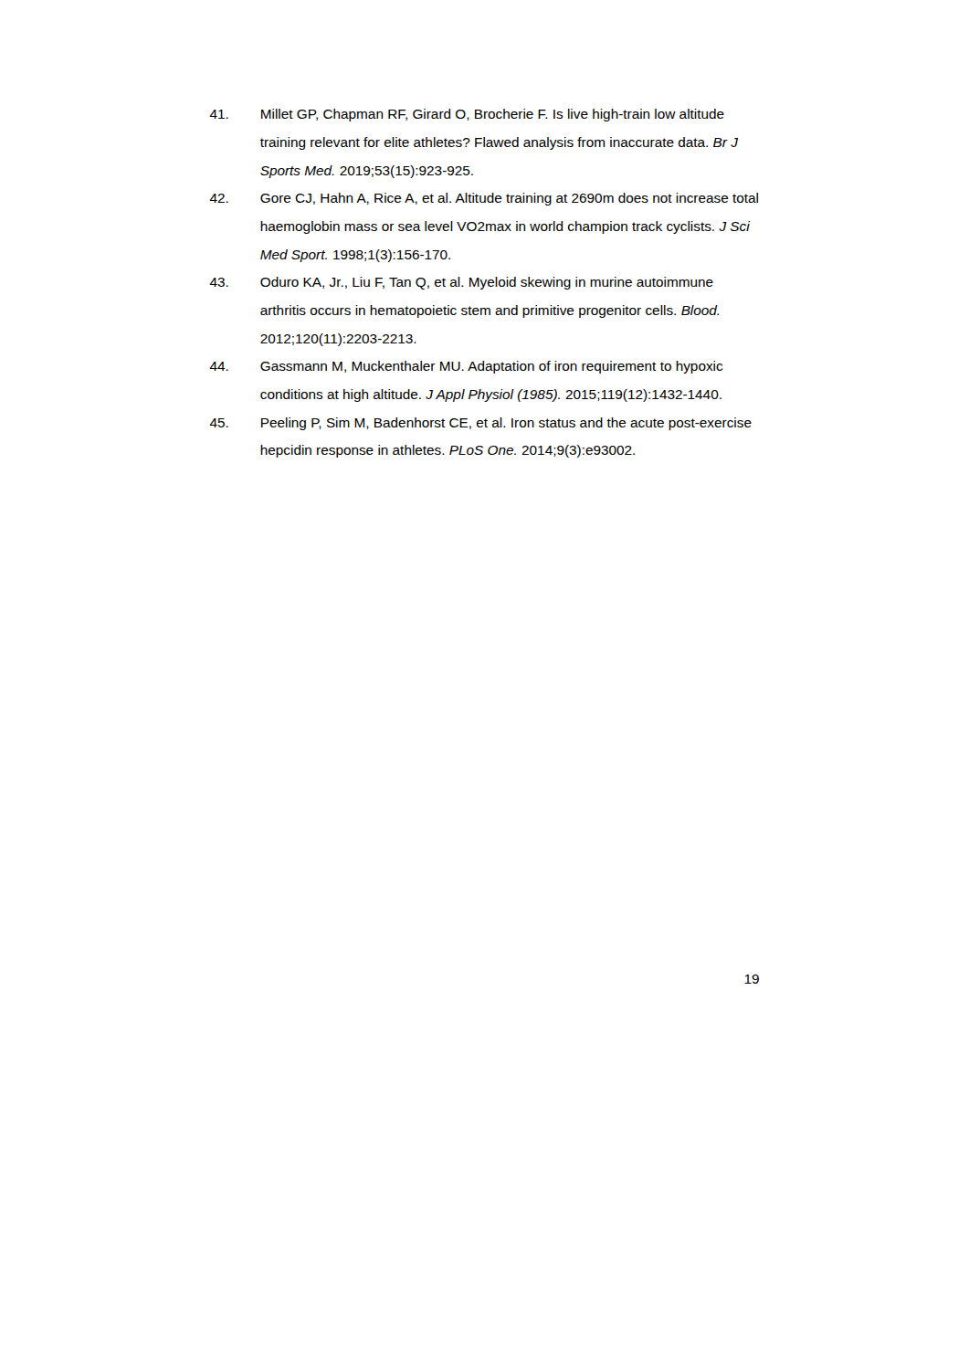41. Millet GP, Chapman RF, Girard O, Brocherie F. Is live high-train low altitude training relevant for elite athletes? Flawed analysis from inaccurate data. Br J Sports Med. 2019;53(15):923-925.
42. Gore CJ, Hahn A, Rice A, et al. Altitude training at 2690m does not increase total haemoglobin mass or sea level VO2max in world champion track cyclists. J Sci Med Sport. 1998;1(3):156-170.
43. Oduro KA, Jr., Liu F, Tan Q, et al. Myeloid skewing in murine autoimmune arthritis occurs in hematopoietic stem and primitive progenitor cells. Blood. 2012;120(11):2203-2213.
44. Gassmann M, Muckenthaler MU. Adaptation of iron requirement to hypoxic conditions at high altitude. J Appl Physiol (1985). 2015;119(12):1432-1440.
45. Peeling P, Sim M, Badenhorst CE, et al. Iron status and the acute post-exercise hepcidin response in athletes. PLoS One. 2014;9(3):e93002.
19